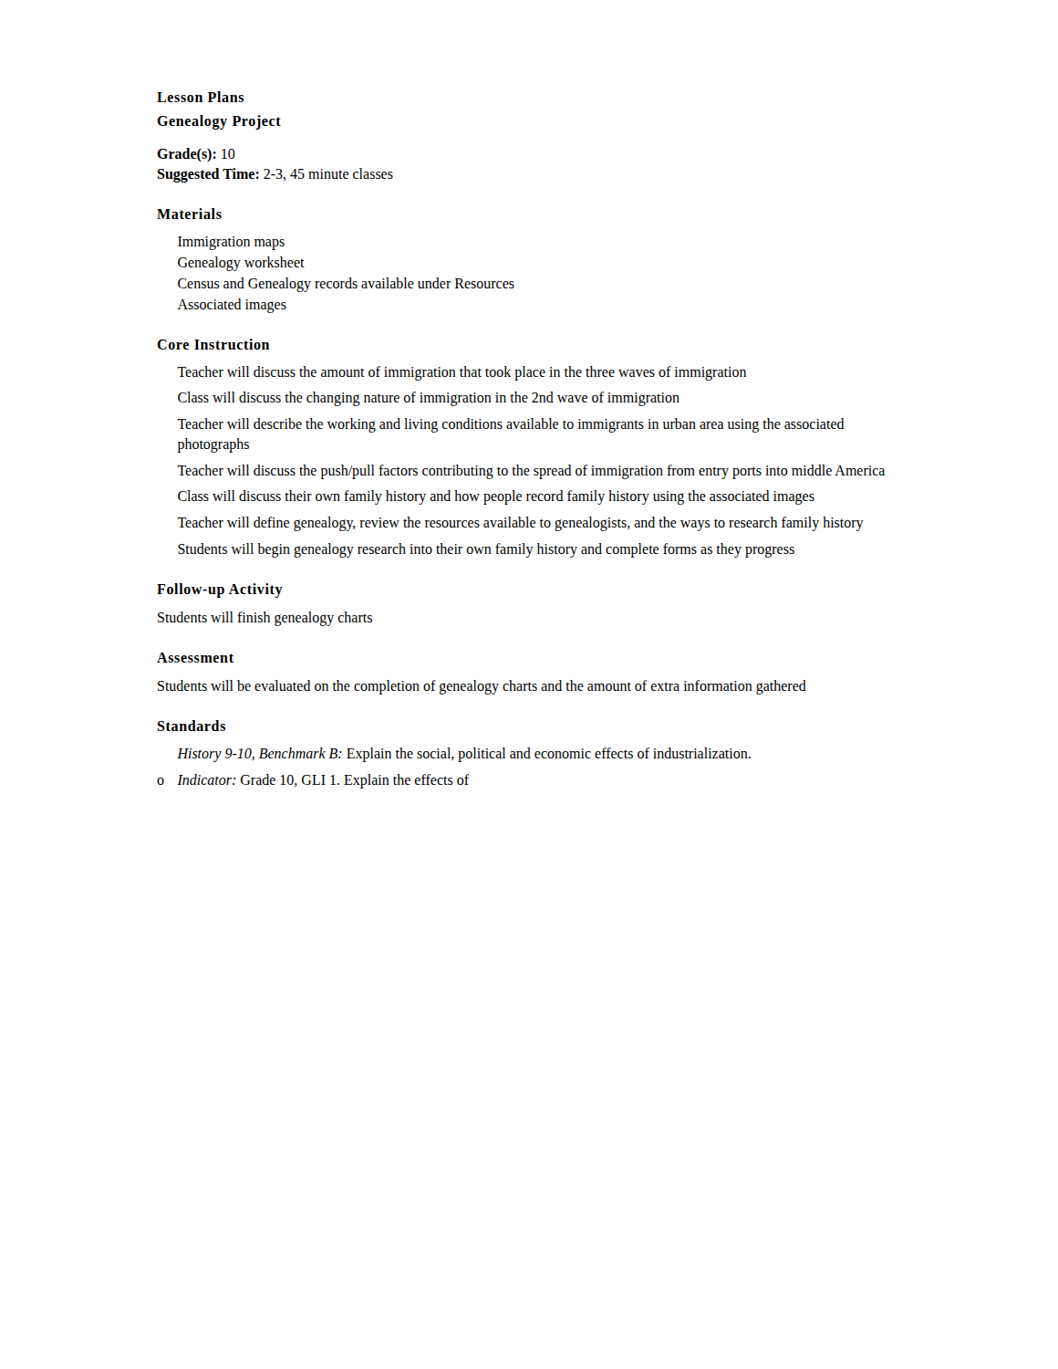Lesson Plans
Genealogy Project
Grade(s): 10
Suggested Time: 2-3, 45 minute classes
Materials
Immigration maps
Genealogy worksheet
Census and Genealogy records available under Resources
Associated images
Core Instruction
Teacher will discuss the amount of immigration that took place in the three waves of immigration
Class will discuss the changing nature of immigration in the 2nd wave of immigration
Teacher will describe the working and living conditions available to immigrants in urban area using the associated photographs
Teacher will discuss the push/pull factors contributing to the spread of immigration from entry ports into middle America
Class will discuss their own family history and how people record family history using the associated images
Teacher will define genealogy, review the resources available to genealogists, and the ways to research family history
Students will begin genealogy research into their own family history and complete forms as they progress
Follow-up Activity
Students will finish genealogy charts
Assessment
Students will be evaluated on the completion of genealogy charts and the amount of extra information gathered
Standards
History 9-10, Benchmark B: Explain the social, political and economic effects of industrialization.
o Indicator: Grade 10, GLI 1. Explain the effects of